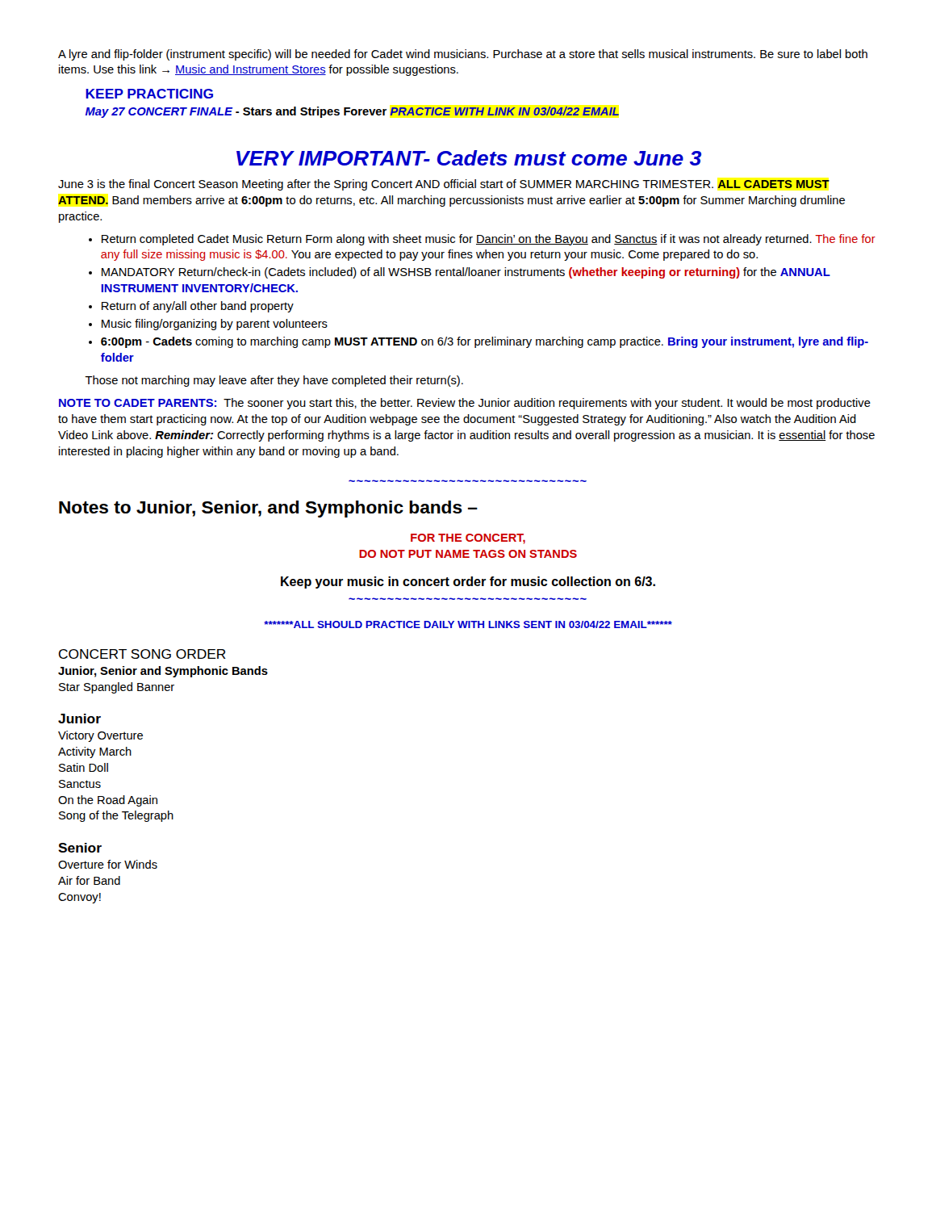A lyre and flip-folder (instrument specific) will be needed for Cadet wind musicians. Purchase at a store that sells musical instruments. Be sure to label both items. Use this link → Music and Instrument Stores for possible suggestions.
KEEP PRACTICING
May 27 CONCERT FINALE - Stars and Stripes Forever PRACTICE WITH LINK IN 03/04/22 EMAIL
VERY IMPORTANT- Cadets must come June 3
June 3 is the final Concert Season Meeting after the Spring Concert AND official start of SUMMER MARCHING TRIMESTER. ALL CADETS MUST ATTEND. Band members arrive at 6:00pm to do returns, etc. All marching percussionists must arrive earlier at 5:00pm for Summer Marching drumline practice.
Return completed Cadet Music Return Form along with sheet music for Dancin’ on the Bayou and Sanctus if it was not already returned. The fine for any full size missing music is $4.00. You are expected to pay your fines when you return your music. Come prepared to do so.
MANDATORY Return/check-in (Cadets included) of all WSHSB rental/loaner instruments (whether keeping or returning) for the ANNUAL INSTRUMENT INVENTORY/CHECK.
Return of any/all other band property
Music filing/organizing by parent volunteers
6:00pm - Cadets coming to marching camp MUST ATTEND on 6/3 for preliminary marching camp practice. Bring your instrument, lyre and flip-folder
Those not marching may leave after they have completed their return(s).
NOTE TO CADET PARENTS: The sooner you start this, the better. Review the Junior audition requirements with your student. It would be most productive to have them start practicing now. At the top of our Audition webpage see the document “Suggested Strategy for Auditioning.” Also watch the Audition Aid Video Link above. Reminder: Correctly performing rhythms is a large factor in audition results and overall progression as a musician. It is essential for those interested in placing higher within any band or moving up a band.
~~~~~~~~~~~~~~~~~~~~~~~~~~~~~~~
Notes to Junior, Senior, and Symphonic bands –
FOR THE CONCERT,
DO NOT PUT NAME TAGS ON STANDS
Keep your music in concert order for music collection on 6/3.
~~~~~~~~~~~~~~~~~~~~~~~~~~~~~~~
*******ALL SHOULD PRACTICE DAILY WITH LINKS SENT IN 03/04/22 EMAIL******
CONCERT SONG ORDER
Junior, Senior and Symphonic Bands
Star Spangled Banner
Junior
Victory Overture
Activity March
Satin Doll
Sanctus
On the Road Again
Song of the Telegraph
Senior
Overture for Winds
Air for Band
Convoy!